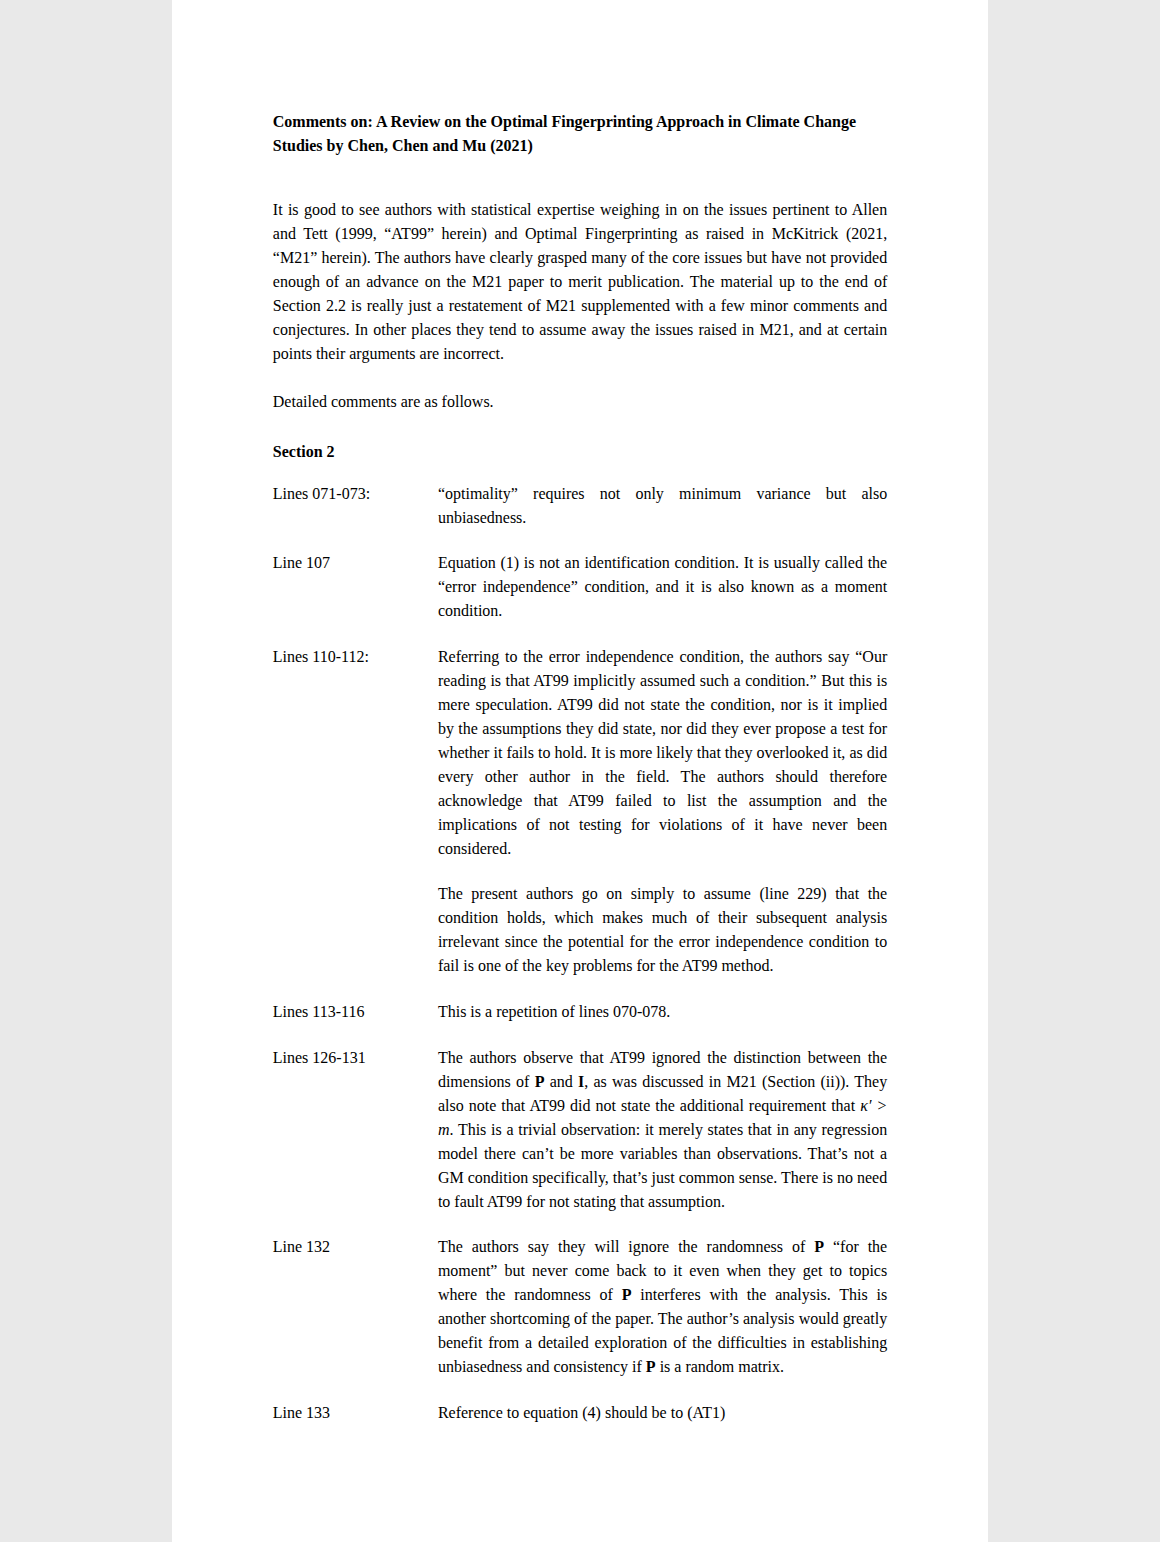Comments on: A Review on the Optimal Fingerprinting Approach in Climate Change Studies by Chen, Chen and Mu (2021)
It is good to see authors with statistical expertise weighing in on the issues pertinent to Allen and Tett (1999, “AT99” herein) and Optimal Fingerprinting as raised in McKitrick (2021, “M21” herein). The authors have clearly grasped many of the core issues but have not provided enough of an advance on the M21 paper to merit publication. The material up to the end of Section 2.2 is really just a restatement of M21 supplemented with a few minor comments and conjectures. In other places they tend to assume away the issues raised in M21, and at certain points their arguments are incorrect.
Detailed comments are as follows.
Section 2
Lines 071-073:
“optimality” requires not only minimum variance but also unbiasedness.
Line 107
Equation (1) is not an identification condition. It is usually called the “error independence” condition, and it is also known as a moment condition.
Lines 110-112:
Referring to the error independence condition, the authors say “Our reading is that AT99 implicitly assumed such a condition.” But this is mere speculation. AT99 did not state the condition, nor is it implied by the assumptions they did state, nor did they ever propose a test for whether it fails to hold. It is more likely that they overlooked it, as did every other author in the field. The authors should therefore acknowledge that AT99 failed to list the assumption and the implications of not testing for violations of it have never been considered.
The present authors go on simply to assume (line 229) that the condition holds, which makes much of their subsequent analysis irrelevant since the potential for the error independence condition to fail is one of the key problems for the AT99 method.
Lines 113-116
This is a repetition of lines 070-078.
Lines 126-131
The authors observe that AT99 ignored the distinction between the dimensions of P and I, as was discussed in M21 (Section (ii)). They also note that AT99 did not state the additional requirement that κ′ > m. This is a trivial observation: it merely states that in any regression model there can’t be more variables than observations. That’s not a GM condition specifically, that’s just common sense. There is no need to fault AT99 for not stating that assumption.
Line 132
The authors say they will ignore the randomness of P “for the moment” but never come back to it even when they get to topics where the randomness of P interferes with the analysis. This is another shortcoming of the paper. The author’s analysis would greatly benefit from a detailed exploration of the difficulties in establishing unbiasedness and consistency if P is a random matrix.
Line 133
Reference to equation (4) should be to (AT1)